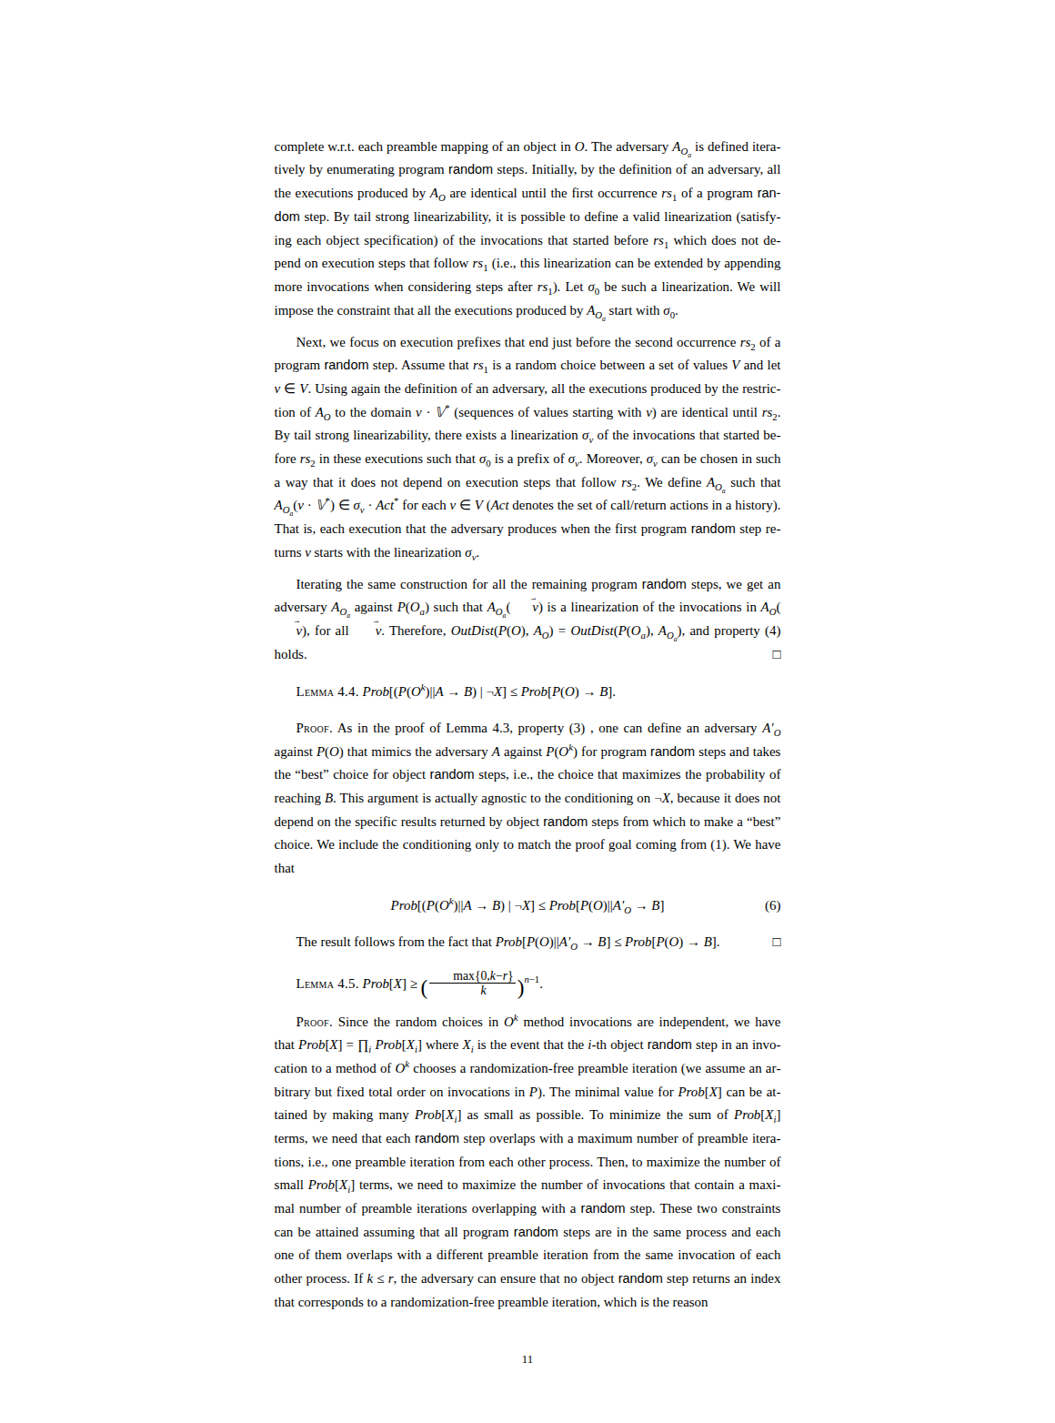complete w.r.t. each preamble mapping of an object in O. The adversary AOa is defined iteratively by enumerating program random steps. Initially, by the definition of an adversary, all the executions produced by AO are identical until the first occurrence rs1 of a program random step. By tail strong linearizability, it is possible to define a valid linearization (satisfying each object specification) of the invocations that started before rs1 which does not depend on execution steps that follow rs1 (i.e., this linearization can be extended by appending more invocations when considering steps after rs1). Let σ0 be such a linearization. We will impose the constraint that all the executions produced by AOa start with σ0.
Next, we focus on execution prefixes that end just before the second occurrence rs2 of a program random step. Assume that rs1 is a random choice between a set of values V and let v ∈ V. Using again the definition of an adversary, all the executions produced by the restriction of AO to the domain v · 𝕍* (sequences of values starting with v) are identical until rs2. By tail strong linearizability, there exists a linearization σv of the invocations that started before rs2 in these executions such that σ0 is a prefix of σv. Moreover, σv can be chosen in such a way that it does not depend on execution steps that follow rs2. We define AOa such that AOa(v · 𝕍*) ∈ σv · Act* for each v ∈ V (Act denotes the set of call/return actions in a history). That is, each execution that the adversary produces when the first program random step returns v starts with the linearization σv.
Iterating the same construction for all the remaining program random steps, we get an adversary AOa against P(Oa) such that AOa(v) is a linearization of the invocations in AO(v), for all v. Therefore, OutDist(P(O), AO) = OutDist(P(Oa), AOa), and property (4) holds.□
Lemma 4.4. Prob[(P(Ok)||A → B) | ¬X] ≤ Prob[P(O) → B].
Proof. As in the proof of Lemma 4.3, property (3) , one can define an adversary A′O against P(O) that mimics the adversary A against P(Ok) for program random steps and takes the “best” choice for object random steps, i.e., the choice that maximizes the probability of reaching B. This argument is actually agnostic to the conditioning on ¬X, because it does not depend on the specific results returned by object random steps from which to make a “best” choice. We include the conditioning only to match the proof goal coming from (1). We have that
Prob[(P(Ok)||A → B) | ¬X] ≤ Prob[P(O)||A′O → B] (6)
The result follows from the fact that Prob[P(O)||A′O → B] ≤ Prob[P(O) → B].□
Lemma 4.5. Prob[X] ≥ (max{0,k−r}k)n−1.
Proof. Since the random choices in Ok method invocations are independent, we have that Prob[X] = ∏i Prob[Xi] where Xi is the event that the i-th object random step in an invocation to a method of Ok chooses a randomization-free preamble iteration (we assume an arbitrary but fixed total order on invocations in P). The minimal value for Prob[X] can be attained by making many Prob[Xi] as small as possible. To minimize the sum of Prob[Xi] terms, we need that each random step overlaps with a maximum number of preamble iterations, i.e., one preamble iteration from each other process. Then, to maximize the number of small Prob[Xi] terms, we need to maximize the number of invocations that contain a maximal number of preamble iterations overlapping with a random step. These two constraints can be attained assuming that all program random steps are in the same process and each one of them overlaps with a different preamble iteration from the same invocation of each other process. If k ≤ r, the adversary can ensure that no object random step returns an index that corresponds to a randomization-free preamble iteration, which is the reason
11